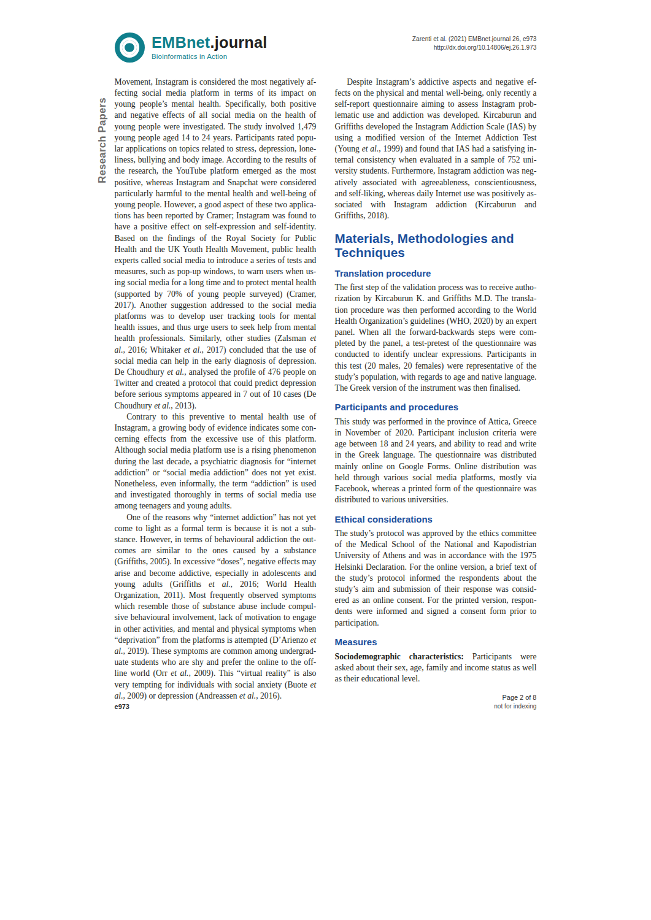EMBnet.journal
Bioinformatics in Action
Zarenti et al. (2021) EMBnet.journal 26, e973
http://dx.doi.org/10.14806/ej.26.1.973
Research Papers
Movement, Instagram is considered the most negatively affecting social media platform in terms of its impact on young people’s mental health. Specifically, both positive and negative effects of all social media on the health of young people were investigated. The study involved 1,479 young people aged 14 to 24 years. Participants rated popular applications on topics related to stress, depression, loneliness, bullying and body image. According to the results of the research, the YouTube platform emerged as the most positive, whereas Instagram and Snapchat were considered particularly harmful to the mental health and well-being of young people. However, a good aspect of these two applications has been reported by Cramer; Instagram was found to have a positive effect on self-expression and self-identity. Based on the findings of the Royal Society for Public Health and the UK Youth Health Movement, public health experts called social media to introduce a series of tests and measures, such as pop-up windows, to warn users when using social media for a long time and to protect mental health (supported by 70% of young people surveyed) (Cramer, 2017). Another suggestion addressed to the social media platforms was to develop user tracking tools for mental health issues, and thus urge users to seek help from mental health professionals. Similarly, other studies (Zalsman et al., 2016; Whitaker et al., 2017) concluded that the use of social media can help in the early diagnosis of depression. De Choudhury et al., analysed the profile of 476 people on Twitter and created a protocol that could predict depression before serious symptoms appeared in 7 out of 10 cases (De Choudhury et al., 2013).
Contrary to this preventive to mental health use of Instagram, a growing body of evidence indicates some concerning effects from the excessive use of this platform. Although social media platform use is a rising phenomenon during the last decade, a psychiatric diagnosis for “internet addiction” or “social media addiction” does not yet exist. Nonetheless, even informally, the term “addiction” is used and investigated thoroughly in terms of social media use among teenagers and young adults.
One of the reasons why “internet addiction” has not yet come to light as a formal term is because it is not a substance. However, in terms of behavioural addiction the outcomes are similar to the ones caused by a substance (Griffiths, 2005). In excessive “doses”, negative effects may arise and become addictive, especially in adolescents and young adults (Griffiths et al., 2016; World Health Organization, 2011). Most frequently observed symptoms which resemble those of substance abuse include compulsive behavioural involvement, lack of motivation to engage in other activities, and mental and physical symptoms when “deprivation” from the platforms is attempted (D’Arienzo et al., 2019). These symptoms are common among undergraduate students who are shy and prefer the online to the offline world (Orr et al., 2009). This “virtual reality” is also very tempting for individuals with social anxiety (Buote et al., 2009) or depression (Andreassen et al., 2016).
Despite Instagram’s addictive aspects and negative effects on the physical and mental well-being, only recently a self-report questionnaire aiming to assess Instagram problematic use and addiction was developed. Kircaburun and Griffiths developed the Instagram Addiction Scale (IAS) by using a modified version of the Internet Addiction Test (Young et al., 1999) and found that IAS had a satisfying internal consistency when evaluated in a sample of 752 university students. Furthermore, Instagram addiction was negatively associated with agreeableness, conscientiousness, and self-liking, whereas daily Internet use was positively associated with Instagram addiction (Kircaburun and Griffiths, 2018).
Materials, Methodologies and Techniques
Translation procedure
The first step of the validation process was to receive authorization by Kircaburun K. and Griffiths M.D. The translation procedure was then performed according to the World Health Organization’s guidelines (WHO, 2020) by an expert panel. When all the forward-backwards steps were completed by the panel, a test-pretest of the questionnaire was conducted to identify unclear expressions. Participants in this test (20 males, 20 females) were representative of the study’s population, with regards to age and native language. The Greek version of the instrument was then finalised.
Participants and procedures
This study was performed in the province of Attica, Greece in November of 2020. Participant inclusion criteria were age between 18 and 24 years, and ability to read and write in the Greek language. The questionnaire was distributed mainly online on Google Forms. Online distribution was held through various social media platforms, mostly via Facebook, whereas a printed form of the questionnaire was distributed to various universities.
Ethical considerations
The study’s protocol was approved by the ethics committee of the Medical School of the National and Kapodistrian University of Athens and was in accordance with the 1975 Helsinki Declaration. For the online version, a brief text of the study’s protocol informed the respondents about the study’s aim and submission of their response was considered as an online consent. For the printed version, respondents were informed and signed a consent form prior to participation.
Measures
Sociodemographic characteristics: Participants were asked about their sex, age, family and income status as well as their educational level.
e973
Page 2 of 8
not for indexing